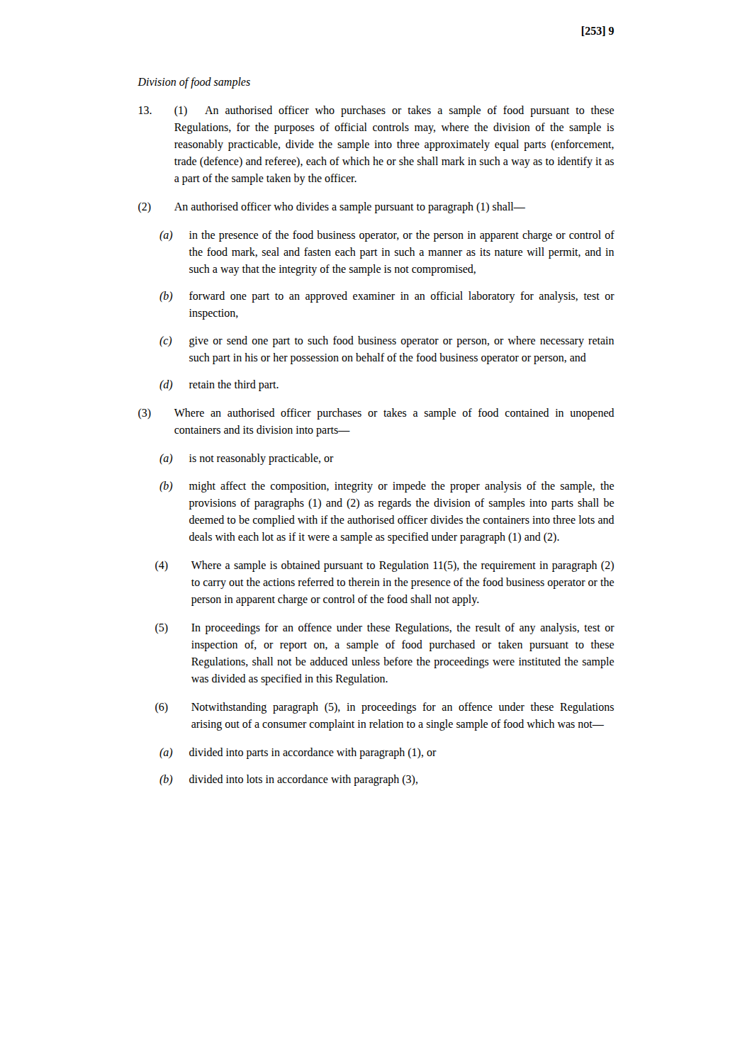[253] 9
Division of food samples
13. (1) An authorised officer who purchases or takes a sample of food pursuant to these Regulations, for the purposes of official controls may, where the division of the sample is reasonably practicable, divide the sample into three approximately equal parts (enforcement, trade (defence) and referee), each of which he or she shall mark in such a way as to identify it as a part of the sample taken by the officer.
(2) An authorised officer who divides a sample pursuant to paragraph (1) shall—
in the presence of the food business operator, or the person in apparent charge or control of the food mark, seal and fasten each part in such a manner as its nature will permit, and in such a way that the integrity of the sample is not compromised,
forward one part to an approved examiner in an official laboratory for analysis, test or inspection,
give or send one part to such food business operator or person, or where necessary retain such part in his or her possession on behalf of the food business operator or person, and
retain the third part.
(3) Where an authorised officer purchases or takes a sample of food contained in unopened containers and its division into parts—
is not reasonably practicable, or
might affect the composition, integrity or impede the proper analysis of the sample, the provisions of paragraphs (1) and (2) as regards the division of samples into parts shall be deemed to be complied with if the authorised officer divides the containers into three lots and deals with each lot as if it were a sample as specified under paragraph (1) and (2).
(4) Where a sample is obtained pursuant to Regulation 11(5), the requirement in paragraph (2) to carry out the actions referred to therein in the presence of the food business operator or the person in apparent charge or control of the food shall not apply.
(5) In proceedings for an offence under these Regulations, the result of any analysis, test or inspection of, or report on, a sample of food purchased or taken pursuant to these Regulations, shall not be adduced unless before the proceedings were instituted the sample was divided as specified in this Regulation.
(6) Notwithstanding paragraph (5), in proceedings for an offence under these Regulations arising out of a consumer complaint in relation to a single sample of food which was not—
divided into parts in accordance with paragraph (1), or
divided into lots in accordance with paragraph (3),